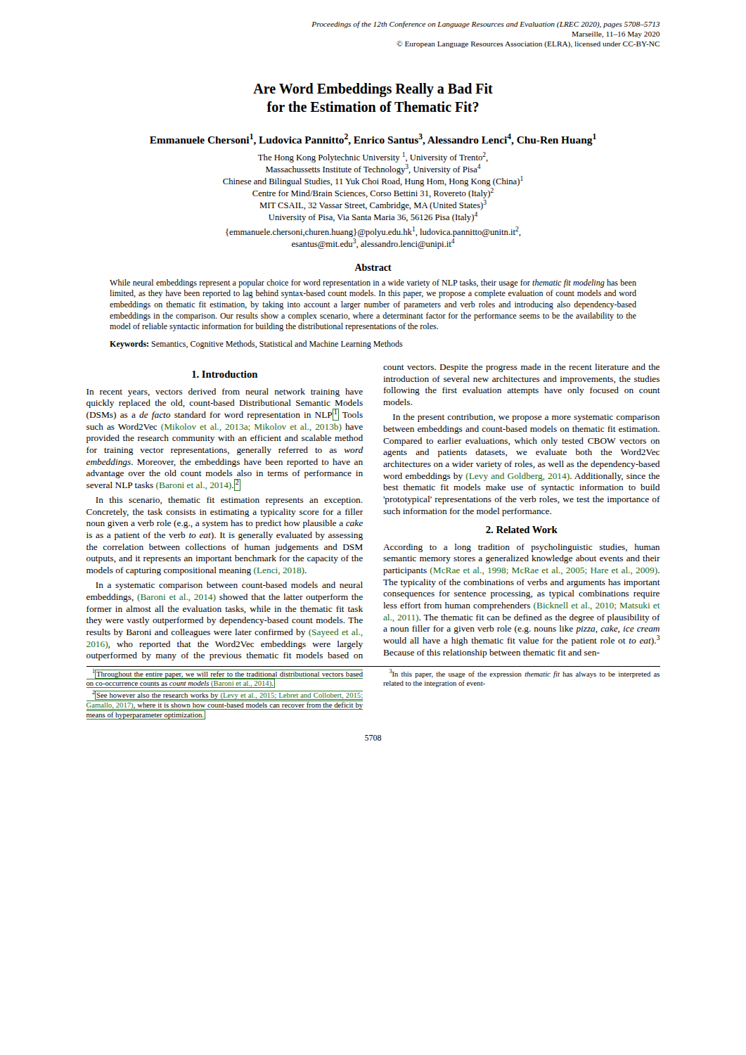Proceedings of the 12th Conference on Language Resources and Evaluation (LREC 2020), pages 5708–5713
Marseille, 11–16 May 2020
© European Language Resources Association (ELRA), licensed under CC-BY-NC
Are Word Embeddings Really a Bad Fit
for the Estimation of Thematic Fit?
Emmanuele Chersoni1, Ludovica Pannitto2, Enrico Santus3, Alessandro Lenci4, Chu-Ren Huang1
The Hong Kong Polytechnic University 1, University of Trento2,
Massachussetts Institute of Technology3, University of Pisa4
Chinese and Bilingual Studies, 11 Yuk Choi Road, Hung Hom, Hong Kong (China)1
Centre for Mind/Brain Sciences, Corso Bettini 31, Rovereto (Italy)2
MIT CSAIL, 32 Vassar Street, Cambridge, MA (United States)3
University of Pisa, Via Santa Maria 36, 56126 Pisa (Italy)4
{emmanuele.chersoni,churen.huang}@polyu.edu.hk1, ludovica.pannitto@unitn.it2,
esantus@mit.edu3, alessandro.lenci@unipi.it4
Abstract
While neural embeddings represent a popular choice for word representation in a wide variety of NLP tasks, their usage for thematic fit modeling has been limited, as they have been reported to lag behind syntax-based count models. In this paper, we propose a complete evaluation of count models and word embeddings on thematic fit estimation, by taking into account a larger number of parameters and verb roles and introducing also dependency-based embeddings in the comparison. Our results show a complex scenario, where a determinant factor for the performance seems to be the availability to the model of reliable syntactic information for building the distributional representations of the roles.
Keywords: Semantics, Cognitive Methods, Statistical and Machine Learning Methods
1. Introduction
In recent years, vectors derived from neural network training have quickly replaced the old, count-based Distributional Semantic Models (DSMs) as a de facto standard for word representation in NLP1 Tools such as Word2Vec (Mikolov et al., 2013a; Mikolov et al., 2013b) have provided the research community with an efficient and scalable method for training vector representations, generally referred to as word embeddings. Moreover, the embeddings have been reported to have an advantage over the old count models also in terms of performance in several NLP tasks (Baroni et al., 2014).2
In this scenario, thematic fit estimation represents an exception. Concretely, the task consists in estimating a typicality score for a filler noun given a verb role (e.g., a system has to predict how plausible a cake is as a patient of the verb to eat). It is generally evaluated by assessing the correlation between collections of human judgements and DSM outputs, and it represents an important benchmark for the capacity of the models of capturing compositional meaning (Lenci, 2018).
In a systematic comparison between count-based models and neural embeddings, (Baroni et al., 2014) showed that the latter outperform the former in almost all the evaluation tasks, while in the thematic fit task they were vastly outperformed by dependency-based count models. The results by Baroni and colleagues were later confirmed by (Sayeed et al., 2016), who reported that the Word2Vec embeddings were largely outperformed by many of the previous thematic fit models based on count vectors. Despite the progress made in the recent literature and the introduction of several new architectures and improvements, the studies following the first evaluation attempts have only focused on count models.
In the present contribution, we propose a more systematic comparison between embeddings and count-based models on thematic fit estimation. Compared to earlier evaluations, which only tested CBOW vectors on agents and patients datasets, we evaluate both the Word2Vec architectures on a wider variety of roles, as well as the dependency-based word embeddings by (Levy and Goldberg, 2014). Additionally, since the best thematic fit models make use of syntactic information to build 'prototypical' representations of the verb roles, we test the importance of such information for the model performance.
2. Related Work
According to a long tradition of psycholinguistic studies, human semantic memory stores a generalized knowledge about events and their participants (McRae et al., 1998; McRae et al., 2005; Hare et al., 2009). The typicality of the combinations of verbs and arguments has important consequences for sentence processing, as typical combinations require less effort from human comprehenders (Bicknell et al., 2010; Matsuki et al., 2011). The thematic fit can be defined as the degree of plausibility of a noun filler for a given verb role (e.g. nouns like pizza, cake, ice cream would all have a high thematic fit value for the patient role ot to eat).3 Because of this relationship between thematic fit and sen-
1Throughout the entire paper, we will refer to the traditional distributional vectors based on co-occurrence counts as count models (Baroni et al., 2014).
2See however also the research works by (Levy et al., 2015; Lebret and Collobert, 2015; Gamallo, 2017), where it is shown how count-based models can recover from the deficit by means of hyperparameter optimization.
3In this paper, the usage of the expression thematic fit has always to be interpreted as related to the integration of event-
5708